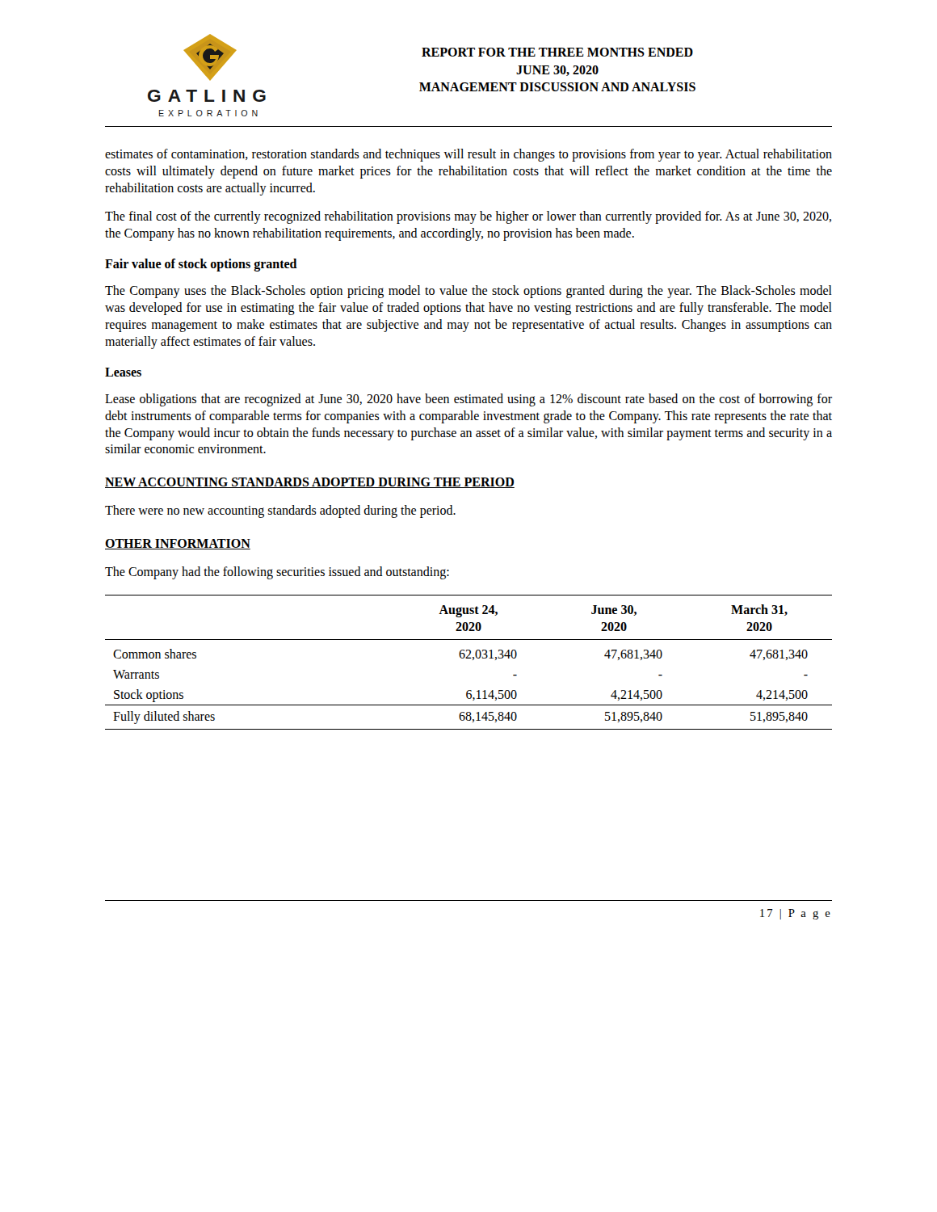GATLING
EXPLORATION
REPORT FOR THE THREE MONTHS ENDED
JUNE 30, 2020
MANAGEMENT DISCUSSION AND ANALYSIS
estimates of contamination, restoration standards and techniques will result in changes to provisions from year to year. Actual rehabilitation costs will ultimately depend on future market prices for the rehabilitation costs that will reflect the market condition at the time the rehabilitation costs are actually incurred.
The final cost of the currently recognized rehabilitation provisions may be higher or lower than currently provided for. As at June 30, 2020, the Company has no known rehabilitation requirements, and accordingly, no provision has been made.
Fair value of stock options granted
The Company uses the Black-Scholes option pricing model to value the stock options granted during the year. The Black-Scholes model was developed for use in estimating the fair value of traded options that have no vesting restrictions and are fully transferable. The model requires management to make estimates that are subjective and may not be representative of actual results. Changes in assumptions can materially affect estimates of fair values.
Leases
Lease obligations that are recognized at June 30, 2020 have been estimated using a 12% discount rate based on the cost of borrowing for debt instruments of comparable terms for companies with a comparable investment grade to the Company. This rate represents the rate that the Company would incur to obtain the funds necessary to purchase an asset of a similar value, with similar payment terms and security in a similar economic environment.
NEW ACCOUNTING STANDARDS ADOPTED DURING THE PERIOD
There were no new accounting standards adopted during the period.
OTHER INFORMATION
The Company had the following securities issued and outstanding:
| | August 24, 2020 | June 30, 2020 | March 31, 2020 |
| --- | --- | --- | --- |
| Common shares | 62,031,340 | 47,681,340 | 47,681,340 |
| Warrants | - | - | - |
| Stock options | 6,114,500 | 4,214,500 | 4,214,500 |
| Fully diluted shares | 68,145,840 | 51,895,840 | 51,895,840 |
17 | P a g e